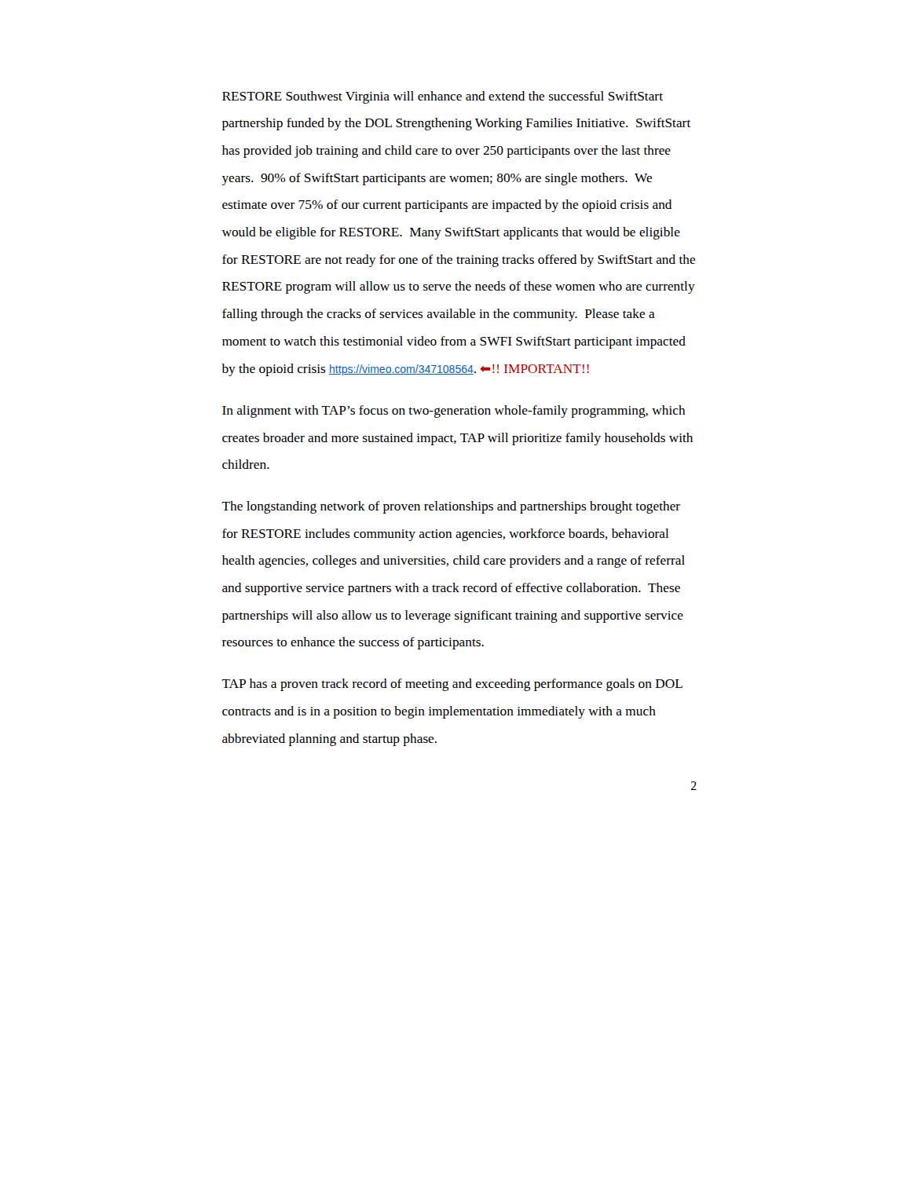RESTORE Southwest Virginia will enhance and extend the successful SwiftStart partnership funded by the DOL Strengthening Working Families Initiative. SwiftStart has provided job training and child care to over 250 participants over the last three years. 90% of SwiftStart participants are women; 80% are single mothers. We estimate over 75% of our current participants are impacted by the opioid crisis and would be eligible for RESTORE. Many SwiftStart applicants that would be eligible for RESTORE are not ready for one of the training tracks offered by SwiftStart and the RESTORE program will allow us to serve the needs of these women who are currently falling through the cracks of services available in the community. Please take a moment to watch this testimonial video from a SWFI SwiftStart participant impacted by the opioid crisis https://vimeo.com/347108564. ⬅!! IMPORTANT!!
In alignment with TAP’s focus on two-generation whole-family programming, which creates broader and more sustained impact, TAP will prioritize family households with children.
The longstanding network of proven relationships and partnerships brought together for RESTORE includes community action agencies, workforce boards, behavioral health agencies, colleges and universities, child care providers and a range of referral and supportive service partners with a track record of effective collaboration. These partnerships will also allow us to leverage significant training and supportive service resources to enhance the success of participants.
TAP has a proven track record of meeting and exceeding performance goals on DOL contracts and is in a position to begin implementation immediately with a much abbreviated planning and startup phase.
2